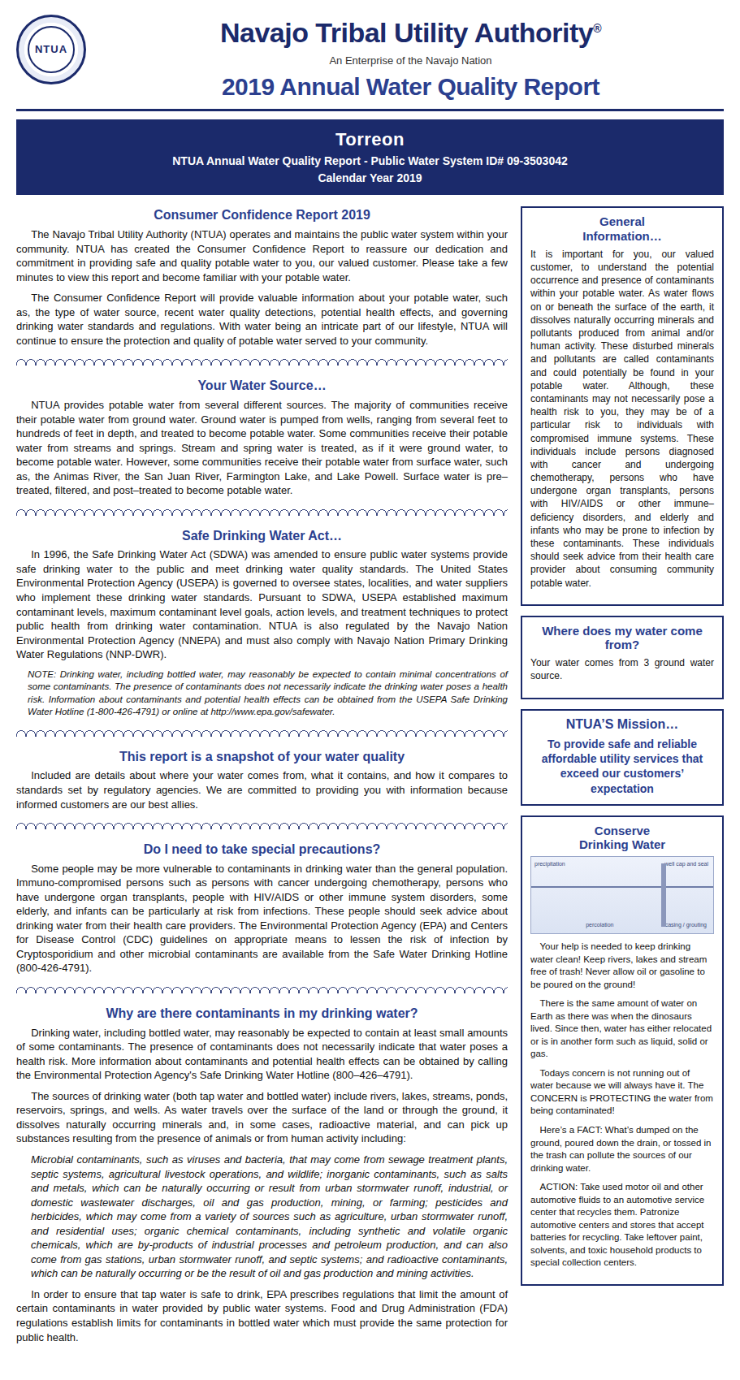NTUA
Navajo Tribal Utility Authority®
An Enterprise of the Navajo Nation
2019 Annual Water Quality Report
Torreon
NTUA Annual Water Quality Report - Public Water System ID# 09-3503042
Calendar Year 2019
Consumer Confidence Report 2019
The Navajo Tribal Utility Authority (NTUA) operates and maintains the public water system within your community. NTUA has created the Consumer Confidence Report to reassure our dedication and commitment in providing safe and quality potable water to you, our valued customer. Please take a few minutes to view this report and become familiar with your potable water.
The Consumer Confidence Report will provide valuable information about your potable water, such as, the type of water source, recent water quality detections, potential health effects, and governing drinking water standards and regulations. With water being an intricate part of our lifestyle, NTUA will continue to ensure the protection and quality of potable water served to your community.
Your Water Source…
NTUA provides potable water from several different sources. The majority of communities receive their potable water from ground water. Ground water is pumped from wells, ranging from several feet to hundreds of feet in depth, and treated to become potable water. Some communities receive their potable water from streams and springs. Stream and spring water is treated, as if it were ground water, to become potable water. However, some communities receive their potable water from surface water, such as, the Animas River, the San Juan River, Farmington Lake, and Lake Powell. Surface water is pre–treated, filtered, and post–treated to become potable water.
Safe Drinking Water Act…
In 1996, the Safe Drinking Water Act (SDWA) was amended to ensure public water systems provide safe drinking water to the public and meet drinking water quality standards. The United States Environmental Protection Agency (USEPA) is governed to oversee states, localities, and water suppliers who implement these drinking water standards. Pursuant to SDWA, USEPA established maximum contaminant levels, maximum contaminant level goals, action levels, and treatment techniques to protect public health from drinking water contamination. NTUA is also regulated by the Navajo Nation Environmental Protection Agency (NNEPA) and must also comply with Navajo Nation Primary Drinking Water Regulations (NNP-DWR).
NOTE: Drinking water, including bottled water, may reasonably be expected to contain minimal concentrations of some contaminants. The presence of contaminants does not necessarily indicate the drinking water poses a health risk. Information about contaminants and potential health effects can be obtained from the USEPA Safe Drinking Water Hotline (1-800-426-4791) or online at http://www.epa.gov/safewater.
This report is a snapshot of your water quality
Included are details about where your water comes from, what it contains, and how it compares to standards set by regulatory agencies. We are committed to providing you with information because informed customers are our best allies.
Do I need to take special precautions?
Some people may be more vulnerable to contaminants in drinking water than the general population. Immuno-compromised persons such as persons with cancer undergoing chemotherapy, persons who have undergone organ transplants, people with HIV/AIDS or other immune system disorders, some elderly, and infants can be particularly at risk from infections. These people should seek advice about drinking water from their health care providers. The Environmental Protection Agency (EPA) and Centers for Disease Control (CDC) guidelines on appropriate means to lessen the risk of infection by Cryptosporidium and other microbial contaminants are available from the Safe Water Drinking Hotline (800-426-4791).
Why are there contaminants in my drinking water?
Drinking water, including bottled water, may reasonably be expected to contain at least small amounts of some contaminants. The presence of contaminants does not necessarily indicate that water poses a health risk. More information about contaminants and potential health effects can be obtained by calling the Environmental Protection Agency's Safe Drinking Water Hotline (800–426–4791).
The sources of drinking water (both tap water and bottled water) include rivers, lakes, streams, ponds, reservoirs, springs, and wells. As water travels over the surface of the land or through the ground, it dissolves naturally occurring minerals and, in some cases, radioactive material, and can pick up substances resulting from the presence of animals or from human activity including:
Microbial contaminants, such as viruses and bacteria, that may come from sewage treatment plants, septic systems, agricultural livestock operations, and wildlife; inorganic contaminants, such as salts and metals, which can be naturally occurring or result from urban stormwater runoff, industrial, or domestic wastewater discharges, oil and gas production, mining, or farming; pesticides and herbicides, which may come from a variety of sources such as agriculture, urban stormwater runoff, and residential uses; organic chemical contaminants, including synthetic and volatile organic chemicals, which are by-products of industrial processes and petroleum production, and can also come from gas stations, urban stormwater runoff, and septic systems; and radioactive contaminants, which can be naturally occurring or be the result of oil and gas production and mining activities.
In order to ensure that tap water is safe to drink, EPA prescribes regulations that limit the amount of certain contaminants in water provided by public water systems. Food and Drug Administration (FDA) regulations establish limits for contaminants in bottled water which must provide the same protection for public health.
General
Information…
It is important for you, our valued customer, to understand the potential occurrence and presence of contaminants within your potable water. As water flows on or beneath the surface of the earth, it dissolves naturally occurring minerals and pollutants produced from animal and/or human activity. These disturbed minerals and pollutants are called contaminants and could potentially be found in your potable water. Although, these contaminants may not necessarily pose a health risk to you, they may be of a particular risk to individuals with compromised immune systems. These individuals include persons diagnosed with cancer and undergoing chemotherapy, persons who have undergone organ transplants, persons with HIV/AIDS or other immune–deficiency disorders, and elderly and infants who may be prone to infection by these contaminants. These individuals should seek advice from their health care provider about consuming community potable water.
Where does my water come from?
Your water comes from 3 ground water source.
NTUA’S Mission…
To provide safe and reliable affordable utility services that exceed our customers’ expectation
Conserve
Drinking Water
precipitation well cap and seal percolation casing / grouting
Your help is needed to keep drinking water clean! Keep rivers, lakes and stream free of trash! Never allow oil or gasoline to be poured on the ground!
There is the same amount of water on Earth as there was when the dinosaurs lived. Since then, water has either relocated or is in another form such as liquid, solid or gas.
Todays concern is not running out of water because we will always have it. The CONCERN is PROTECTING the water from being contaminated!
Here’s a FACT: What’s dumped on the ground, poured down the drain, or tossed in the trash can pollute the sources of our drinking water.
ACTION: Take used motor oil and other automotive fluids to an automotive service center that recycles them. Patronize automotive centers and stores that accept batteries for recycling. Take leftover paint, solvents, and toxic household products to special collection centers.